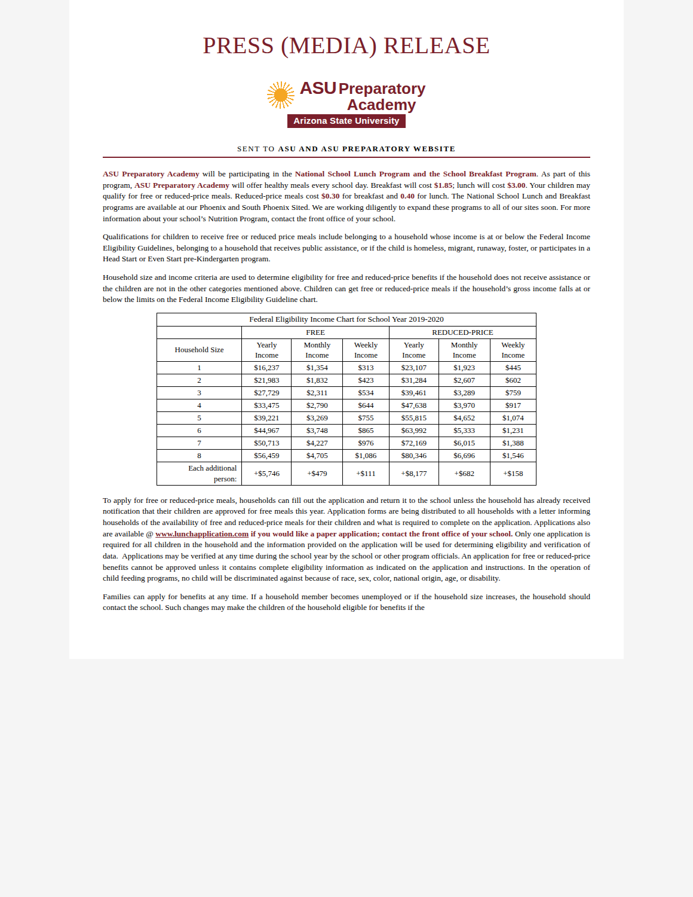PRESS (MEDIA) RELEASE
ASU Preparatory
Academy
Arizona State University
SENT TO ASU AND ASU PREPARATORY WEBSITE
ASU Preparatory Academy will be participating in the National School Lunch Program and the School Breakfast Program. As part of this program, ASU Preparatory Academy will offer healthy meals every school day. Breakfast will cost $1.85; lunch will cost $3.00. Your children may qualify for free or reduced-price meals. Reduced-price meals cost $0.30 for breakfast and 0.40 for lunch. The National School Lunch and Breakfast programs are available at our Phoenix and South Phoenix Sited. We are working diligently to expand these programs to all of our sites soon. For more information about your school’s Nutrition Program, contact the front office of your school.
Qualifications for children to receive free or reduced price meals include belonging to a household whose income is at or below the Federal Income Eligibility Guidelines, belonging to a household that receives public assistance, or if the child is homeless, migrant, runaway, foster, or participates in a Head Start or Even Start pre-Kindergarten program.
Household size and income criteria are used to determine eligibility for free and reduced-price benefits if the household does not receive assistance or the children are not in the other categories mentioned above. Children can get free or reduced-price meals if the household’s gross income falls at or below the limits on the Federal Income Eligibility Guideline chart.
Federal Eligibility Income Chart for School Year 2019-2020
| | FREE | REDUCED-PRICE |
| Household Size | Yearly Income | Monthly Income | Weekly Income | Yearly Income | Monthly Income | Weekly Income |
| 1 | $16,237 | $1,354 | $313 | $23,107 | $1,923 | $445 |
| 2 | $21,983 | $1,832 | $423 | $31,284 | $2,607 | $602 |
| 3 | $27,729 | $2,311 | $534 | $39,461 | $3,289 | $759 |
| 4 | $33,475 | $2,790 | $644 | $47,638 | $3,970 | $917 |
| 5 | $39,221 | $3,269 | $755 | $55,815 | $4,652 | $1,074 |
| 6 | $44,967 | $3,748 | $865 | $63,992 | $5,333 | $1,231 |
| 7 | $50,713 | $4,227 | $976 | $72,169 | $6,015 | $1,388 |
| 8 | $56,459 | $4,705 | $1,086 | $80,346 | $6,696 | $1,546 |
| Each additional person: | +$5,746 | +$479 | +$111 | +$8,177 | +$682 | +$158 |
To apply for free or reduced-price meals, households can fill out the application and return it to the school unless the household has already received notification that their children are approved for free meals this year. Application forms are being distributed to all households with a letter informing households of the availability of free and reduced-price meals for their children and what is required to complete on the application. Applications also are available @ www.lunchapplication.com if you would like a paper application; contact the front office of your school. Only one application is required for all children in the household and the information provided on the application will be used for determining eligibility and verification of data. Applications may be verified at any time during the school year by the school or other program officials. An application for free or reduced-price benefits cannot be approved unless it contains complete eligibility information as indicated on the application and instructions. In the operation of child feeding programs, no child will be discriminated against because of race, sex, color, national origin, age, or disability.
Families can apply for benefits at any time. If a household member becomes unemployed or if the household size increases, the household should contact the school. Such changes may make the children of the household eligible for benefits if the